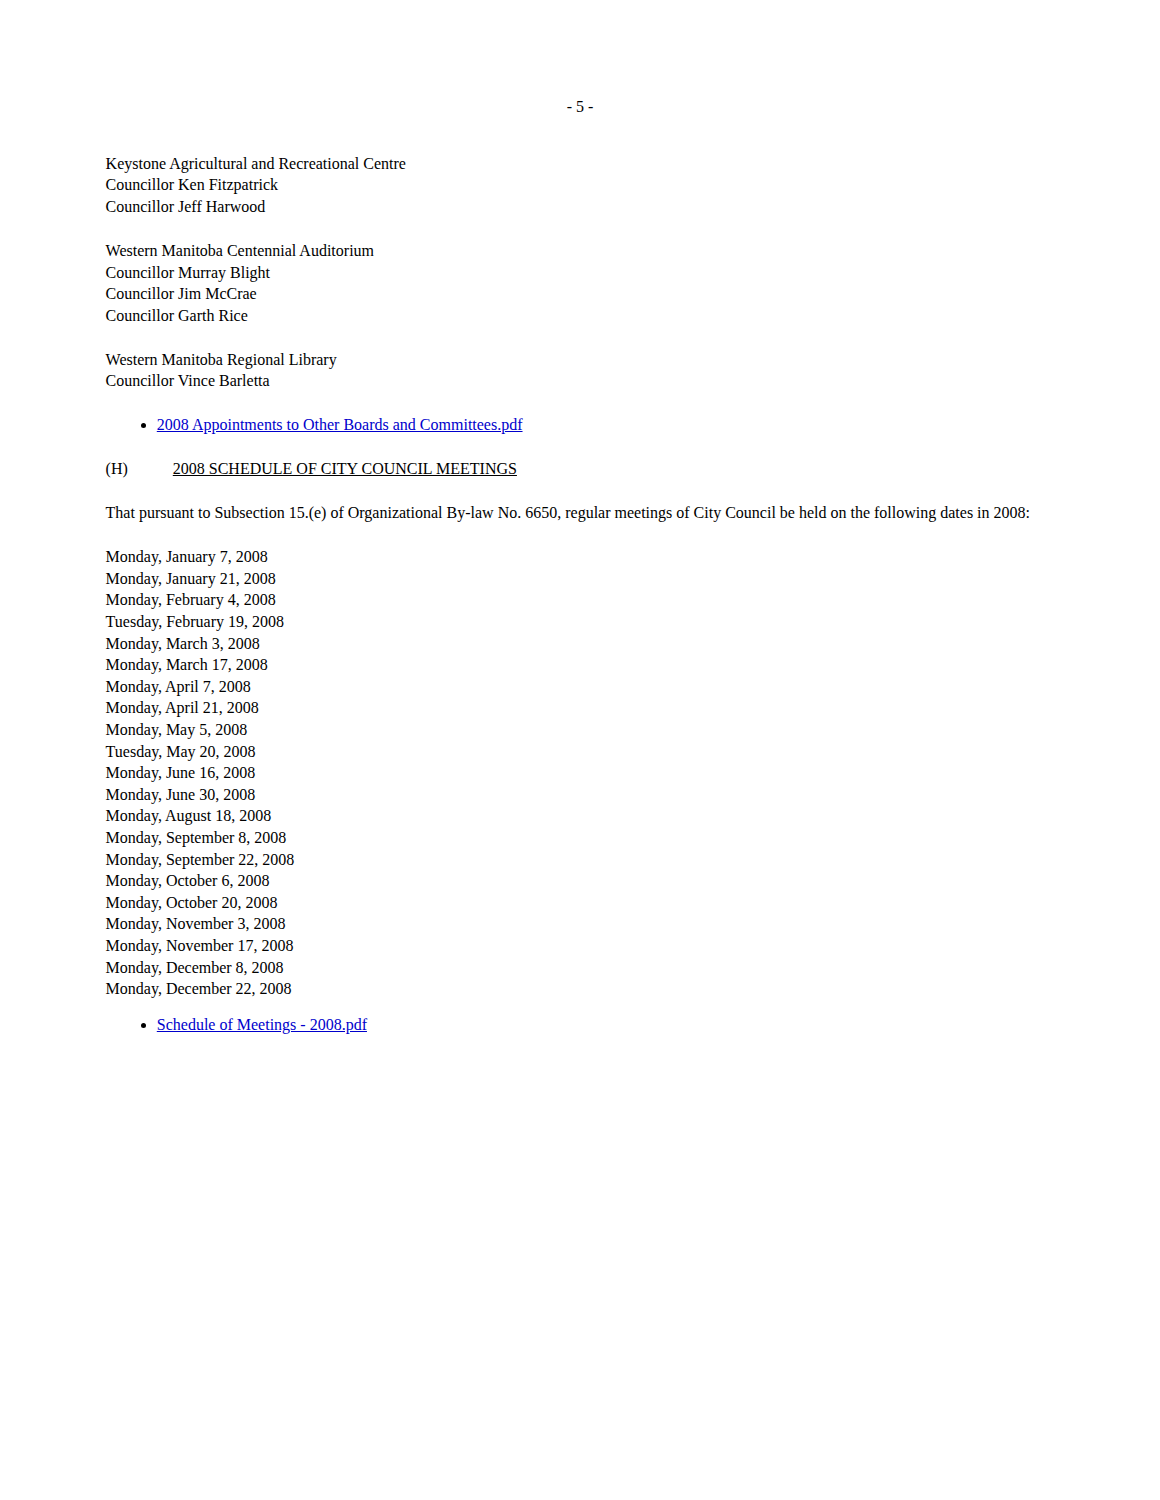- 5 -
Keystone Agricultural and Recreational Centre
Councillor Ken Fitzpatrick
Councillor Jeff Harwood
Western Manitoba Centennial Auditorium
Councillor Murray Blight
Councillor Jim McCrae
Councillor Garth Rice
Western Manitoba Regional Library
Councillor Vince Barletta
2008 Appointments to Other Boards and Committees.pdf
(H) 2008 SCHEDULE OF CITY COUNCIL MEETINGS
That pursuant to Subsection 15.(e) of Organizational By-law No. 6650, regular meetings of City Council be held on the following dates in 2008:
Monday, January 7, 2008
Monday, January 21, 2008
Monday, February 4, 2008
Tuesday, February 19, 2008
Monday, March 3, 2008
Monday, March 17, 2008
Monday, April 7, 2008
Monday, April 21, 2008
Monday, May 5, 2008
Tuesday, May 20, 2008
Monday, June 16, 2008
Monday, June 30, 2008
Monday, August 18, 2008
Monday, September 8, 2008
Monday, September 22, 2008
Monday, October 6, 2008
Monday, October 20, 2008
Monday, November 3, 2008
Monday, November 17, 2008
Monday, December 8, 2008
Monday, December 22, 2008
Schedule of Meetings - 2008.pdf